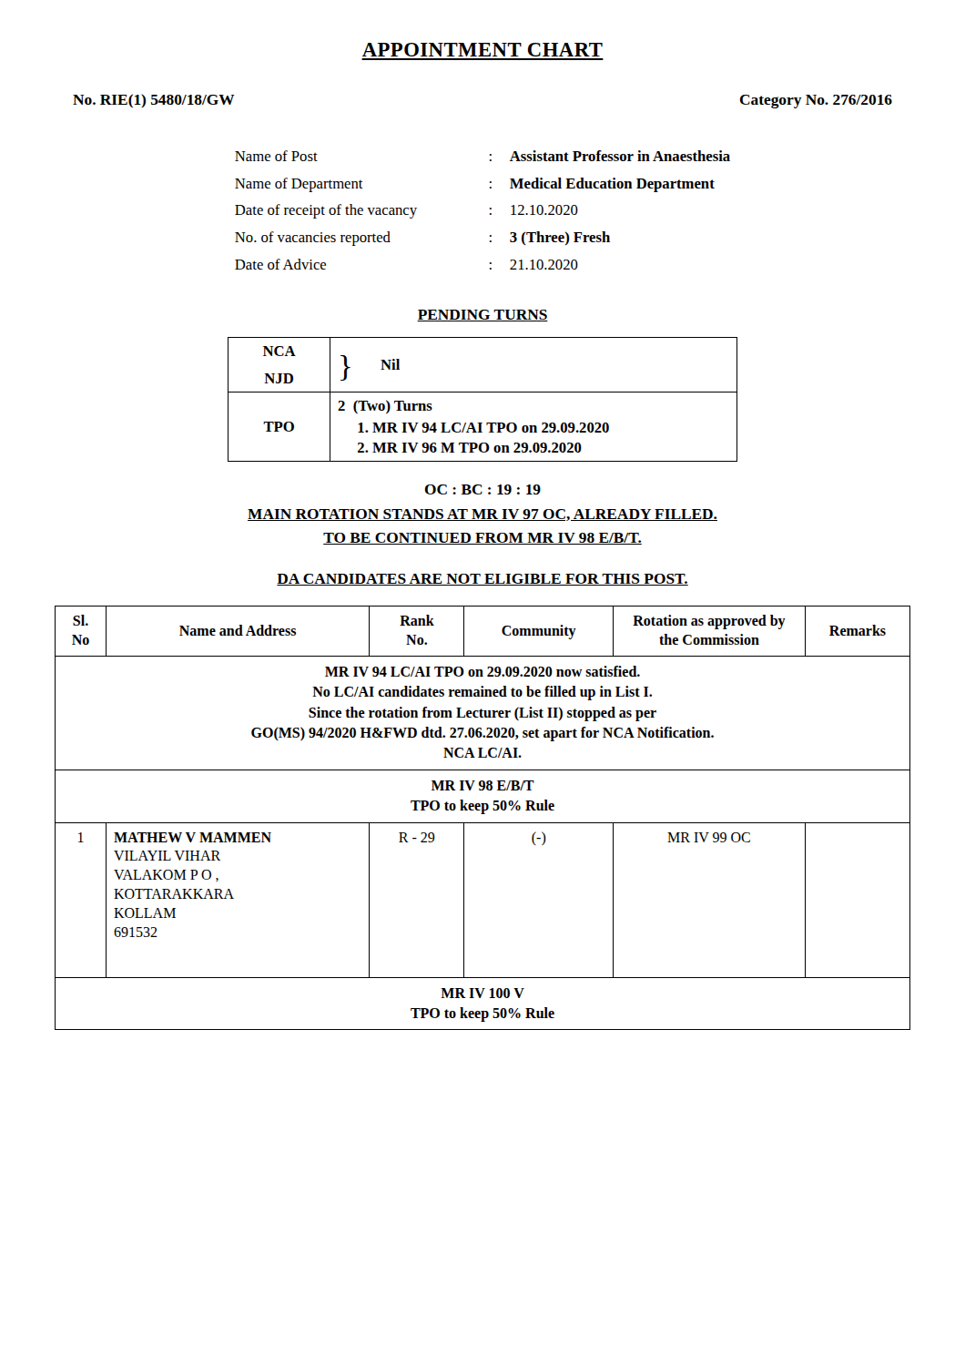APPOINTMENT CHART
No. RIE(1) 5480/18/GW Category No. 276/2016
| Name of Post | : | Assistant Professor in Anaesthesia |
| Name of Department | : | Medical Education Department |
| Date of receipt of the vacancy | : | 12.10.2020 |
| No. of vacancies reported | : | 3 (Three) Fresh |
| Date of Advice | : | 21.10.2020 |
PENDING TURNS
| NCA | } Nil |
| NJD |
| TPO | 2 (Two) Turns MR IV 94 LC/AI TPO on 29.09.2020 MR IV 96 M TPO on 29.09.2020 |
OC : BC : 19 : 19
MAIN ROTATION STANDS AT MR IV 97 OC, ALREADY FILLED.
TO BE CONTINUED FROM MR IV 98 E/B/T.
DA CANDIDATES ARE NOT ELIGIBLE FOR THIS POST.
| Sl. No | Name and Address | Rank No. | Community | Rotation as approved by the Commission | Remarks |
| --- | --- | --- | --- | --- | --- |
| MR IV 94 LC/AI TPO on 29.09.2020 now satisfied. No LC/AI candidates remained to be filled up in List I. Since the rotation from Lecturer (List II) stopped as per GO(MS) 94/2020 H&FWD dtd. 27.06.2020, set apart for NCA Notification. NCA LC/AI. |
| MR IV 98 E/B/T TPO to keep 50% Rule |
| 1 | MATHEW V MAMMEN VILAYIL VIHAR VALAKOM P O , KOTTARAKKARA KOLLAM 691532 | R - 29 | (-) | MR IV 99 OC | |
| MR IV 100 V TPO to keep 50% Rule |